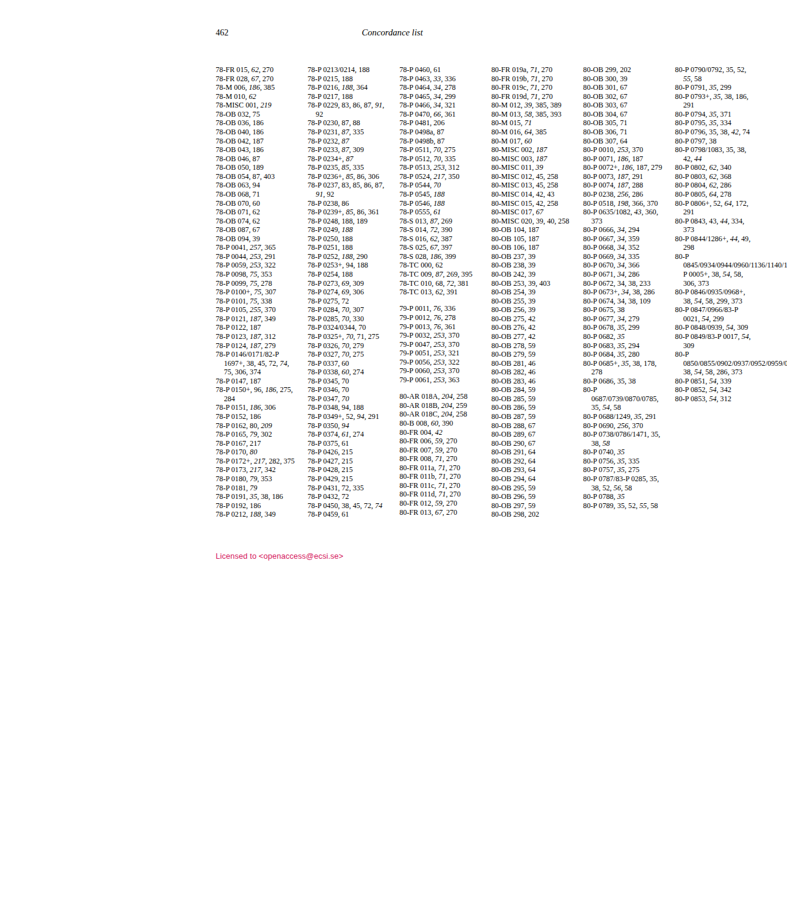462
Concordance list
78-FR 015, 62, 270
78-FR 028, 67, 270
78-M 006, 186, 385
78-M 010, 62
78-MISC 001, 219
78-OB 032, 75
78-OB 036, 186
78-OB 040, 186
78-OB 042, 187
78-OB 043, 186
78-OB 046, 87
78-OB 050, 189
78-OB 054, 87, 403
78-OB 063, 94
78-OB 068, 71
78-OB 070, 60
78-OB 071, 62
78-OB 074, 62
78-OB 087, 67
78-OB 094, 39
78-P 0041, 257, 365
78-P 0044, 253, 291
78-P 0059, 253, 322
78-P 0098, 75, 353
78-P 0099, 75, 278
78-P 0100+, 75, 307
78-P 0101, 75, 338
78-P 0105, 255, 370
78-P 0121, 187, 349
78-P 0122, 187
78-P 0123, 187, 312
78-P 0124, 187, 279
78-P 0146/0171/82-P 1697+, 38, 45, 72, 74, 75, 306, 374
78-P 0147, 187
78-P 0150+, 96, 186, 275, 284
78-P 0151, 186, 306
78-P 0152, 186
78-P 0162, 80, 209
78-P 0165, 79, 302
78-P 0167, 217
78-P 0170, 80
78-P 0172+, 217, 282, 375
78-P 0173, 217, 342
78-P 0180, 79, 353
78-P 0181, 79
78-P 0191, 35, 38, 186
78-P 0192, 186
78-P 0212, 188, 349
78-P 0213/0214, 188
78-P 0215, 188
78-P 0216, 188, 364
78-P 0217, 188
78-P 0229, 83, 86, 87, 91, 92
78-P 0230, 87, 88
78-P 0231, 87, 335
78-P 0232, 87
78-P 0233, 87, 309
78-P 0234+, 87
78-P 0235, 85, 335
78-P 0236+, 85, 86, 306
78-P 0237, 83, 85, 86, 87, 91, 92
78-P 0238, 86
78-P 0239+, 85, 86, 361
78-P 0248, 188, 189
78-P 0249, 188
78-P 0250, 188
78-P 0251, 188
78-P 0252, 188, 290
78-P 0253+, 94, 188
78-P 0254, 188
78-P 0273, 69, 309
78-P 0274, 69, 306
78-P 0275, 72
78-P 0284, 70, 307
78-P 0285, 70, 330
78-P 0324/0344, 70
78-P 0325+, 70, 71, 275
78-P 0326, 70, 279
78-P 0327, 70, 275
78-P 0337, 60
78-P 0338, 60, 274
78-P 0345, 70
78-P 0346, 70
78-P 0347, 70
78-P 0348, 94, 188
78-P 0349+, 52, 94, 291
78-P 0350, 94
78-P 0374, 61, 274
78-P 0375, 61
78-P 0426, 215
78-P 0427, 215
78-P 0428, 215
78-P 0429, 215
78-P 0431, 72, 335
78-P 0432, 72
78-P 0450, 38, 45, 72, 74
78-P 0459, 61
78-P 0460, 61
78-P 0463, 33, 336
78-P 0464, 34, 278
78-P 0465, 34, 299
78-P 0466, 34, 321
78-P 0470, 66, 361
78-P 0481, 206
78-P 0498a, 87
78-P 0498b, 87
78-P 0511, 70, 275
78-P 0512, 70, 335
78-P 0513, 253, 312
78-P 0524, 217, 350
78-P 0544, 70
78-P 0545, 188
78-P 0546, 188
78-P 0555, 61
78-S 013, 87, 269
78-S 014, 72, 390
78-S 016, 62, 387
78-S 025, 67, 397
78-S 028, 186, 399
78-TC 000, 62
78-TC 009, 87, 269, 395
78-TC 010, 68, 72, 381
78-TC 013, 62, 391
79-P 0011, 76, 336
79-P 0012, 76, 278
79-P 0013, 76, 361
79-P 0032, 253, 370
79-P 0047, 253, 370
79-P 0051, 253, 321
79-P 0056, 253, 322
79-P 0060, 253, 370
79-P 0061, 253, 363
80-AR 018A, 204, 258
80-AR 018B, 204, 259
80-AR 018C, 204, 258
80-B 008, 60, 390
80-FR 004, 42
80-FR 006, 59, 270
80-FR 007, 59, 270
80-FR 008, 71, 270
80-FR 011a, 71, 270
80-FR 011b, 71, 270
80-FR 011c, 71, 270
80-FR 011d, 71, 270
80-FR 012, 59, 270
80-FR 013, 67, 270
80-FR 019a, 71, 270
80-FR 019b, 71, 270
80-FR 019c, 71, 270
80-FR 019d, 71, 270
80-M 012, 39, 385, 389
80-M 013, 58, 385, 393
80-M 015, 71
80-M 016, 64, 385
80-M 017, 60
80-MISC 002, 187
80-MISC 003, 187
80-MISC 011, 39
80-MISC 012, 45, 258
80-MISC 013, 45, 258
80-MISC 014, 42, 43
80-MISC 015, 42, 258
80-MISC 017, 67
80-MISC 020, 39, 40, 258
80-OB 104, 187
80-OB 105, 187
80-OB 106, 187
80-OB 237, 39
80-OB 238, 39
80-OB 242, 39
80-OB 253, 39, 403
80-OB 254, 39
80-OB 255, 39
80-OB 256, 39
80-OB 275, 42
80-OB 276, 42
80-OB 277, 42
80-OB 278, 59
80-OB 279, 59
80-OB 281, 46
80-OB 282, 46
80-OB 283, 46
80-OB 284, 59
80-OB 285, 59
80-OB 286, 59
80-OB 287, 59
80-OB 288, 67
80-OB 289, 67
80-OB 290, 67
80-OB 291, 64
80-OB 292, 64
80-OB 293, 64
80-OB 294, 64
80-OB 295, 59
80-OB 296, 59
80-OB 297, 59
80-OB 298, 202
80-OB 299, 202
80-OB 300, 39
80-OB 301, 67
80-OB 302, 67
80-OB 303, 67
80-OB 304, 67
80-OB 305, 71
80-OB 306, 71
80-OB 307, 64
80-P 0010, 253, 370
80-P 0071, 186, 187
80-P 0072+, 186, 187, 279
80-P 0073, 187, 291
80-P 0074, 187, 288
80-P 0238, 256, 286
80-P 0518, 198, 366, 370
80-P 0635/1082, 43, 360, 373
80-P 0666, 34, 294
80-P 0667, 34, 359
80-P 0668, 34, 352
80-P 0669, 34, 335
80-P 0670, 34, 366
80-P 0671, 34, 286
80-P 0672, 34, 38, 233
80-P 0673+, 34, 38, 286
80-P 0674, 34, 38, 109
80-P 0675, 38
80-P 0677, 34, 279
80-P 0678, 35, 299
80-P 0682, 35
80-P 0683, 35, 294
80-P 0684, 35, 280
80-P 0685+, 35, 38, 178, 278
80-P 0686, 35, 38
80-P 0687/0739/0870/0785, 35, 54, 58
80-P 0688/1249, 35, 291
80-P 0690, 256, 370
80-P 0738/0786/1471, 35, 38, 58
80-P 0740, 35
80-P 0756, 35, 335
80-P 0757, 35, 275
80-P 0787/83-P 0285, 35, 38, 52, 56, 58
80-P 0788, 35
80-P 0789, 35, 52, 55, 58
80-P 0790/0792, 35, 52, 55, 58
80-P 0791, 35, 299
80-P 0793+, 35, 38, 186, 291
80-P 0794, 35, 371
80-P 0795, 35, 334
80-P 0796, 35, 38, 42, 74
80-P 0797, 38
80-P 0798/1083, 35, 38, 42, 44
80-P 0802, 62, 340
80-P 0803, 62, 368
80-P 0804, 62, 286
80-P 0805, 64, 278
80-P 0806+, 52, 64, 172, 291
80-P 0843, 43, 44, 334, 373
80-P 0844/1286+, 44, 49, 298
80-P 0845/0934/0944/0960/1136/1140/1149/83-P 0005+, 38, 54, 58, 306, 373
80-P 0846/0935/0968+, 38, 54, 58, 299, 373
80-P 0847/0966/83-P 0021, 54, 299
80-P 0848/0939, 54, 309
80-P 0849/83-P 0017, 54, 309
80-P 0850/0855/0902/0937/0952/0959/0967+, 38, 54, 58, 286, 373
80-P 0851, 54, 339
80-P 0852, 54, 342
80-P 0853, 54, 312
Licensed to <openaccess@ecsi.se>